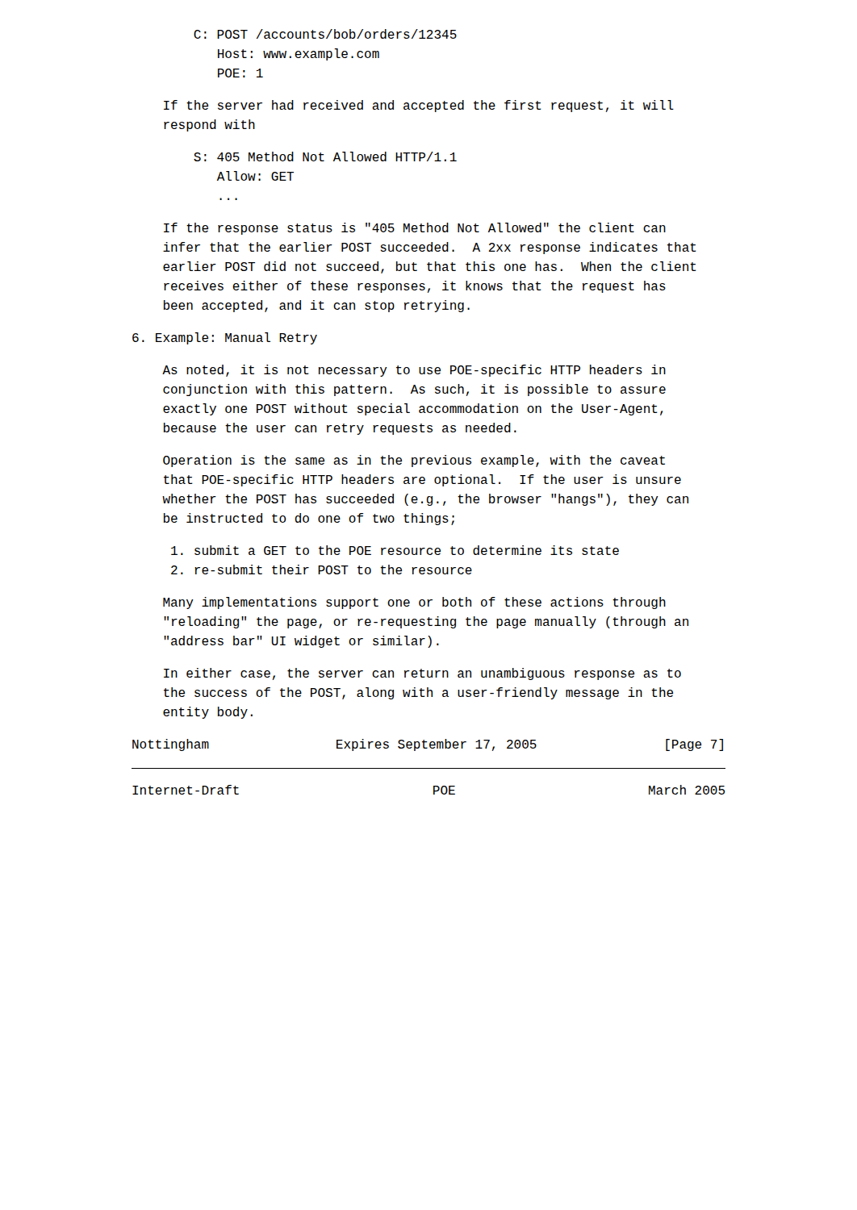C: POST /accounts/bob/orders/12345
   Host: www.example.com
   POE: 1
If the server had received and accepted the first request, it will respond with
S: 405 Method Not Allowed HTTP/1.1
   Allow: GET
   ...
If the response status is "405 Method Not Allowed" the client can infer that the earlier POST succeeded. A 2xx response indicates that earlier POST did not succeed, but that this one has. When the client receives either of these responses, it knows that the request has been accepted, and it can stop retrying.
6. Example: Manual Retry
As noted, it is not necessary to use POE-specific HTTP headers in conjunction with this pattern. As such, it is possible to assure exactly one POST without special accommodation on the User-Agent, because the user can retry requests as needed.
Operation is the same as in the previous example, with the caveat that POE-specific HTTP headers are optional. If the user is unsure whether the POST has succeeded (e.g., the browser "hangs"), they can be instructed to do one of two things;
submit a GET to the POE resource to determine its state
re-submit their POST to the resource
Many implementations support one or both of these actions through "reloading" the page, or re-requesting the page manually (through an "address bar" UI widget or similar).
In either case, the server can return an unambiguous response as to the success of the POST, along with a user-friendly message in the entity body.
Nottingham Expires September 17, 2005 [Page 7]
Internet-Draft POE March 2005